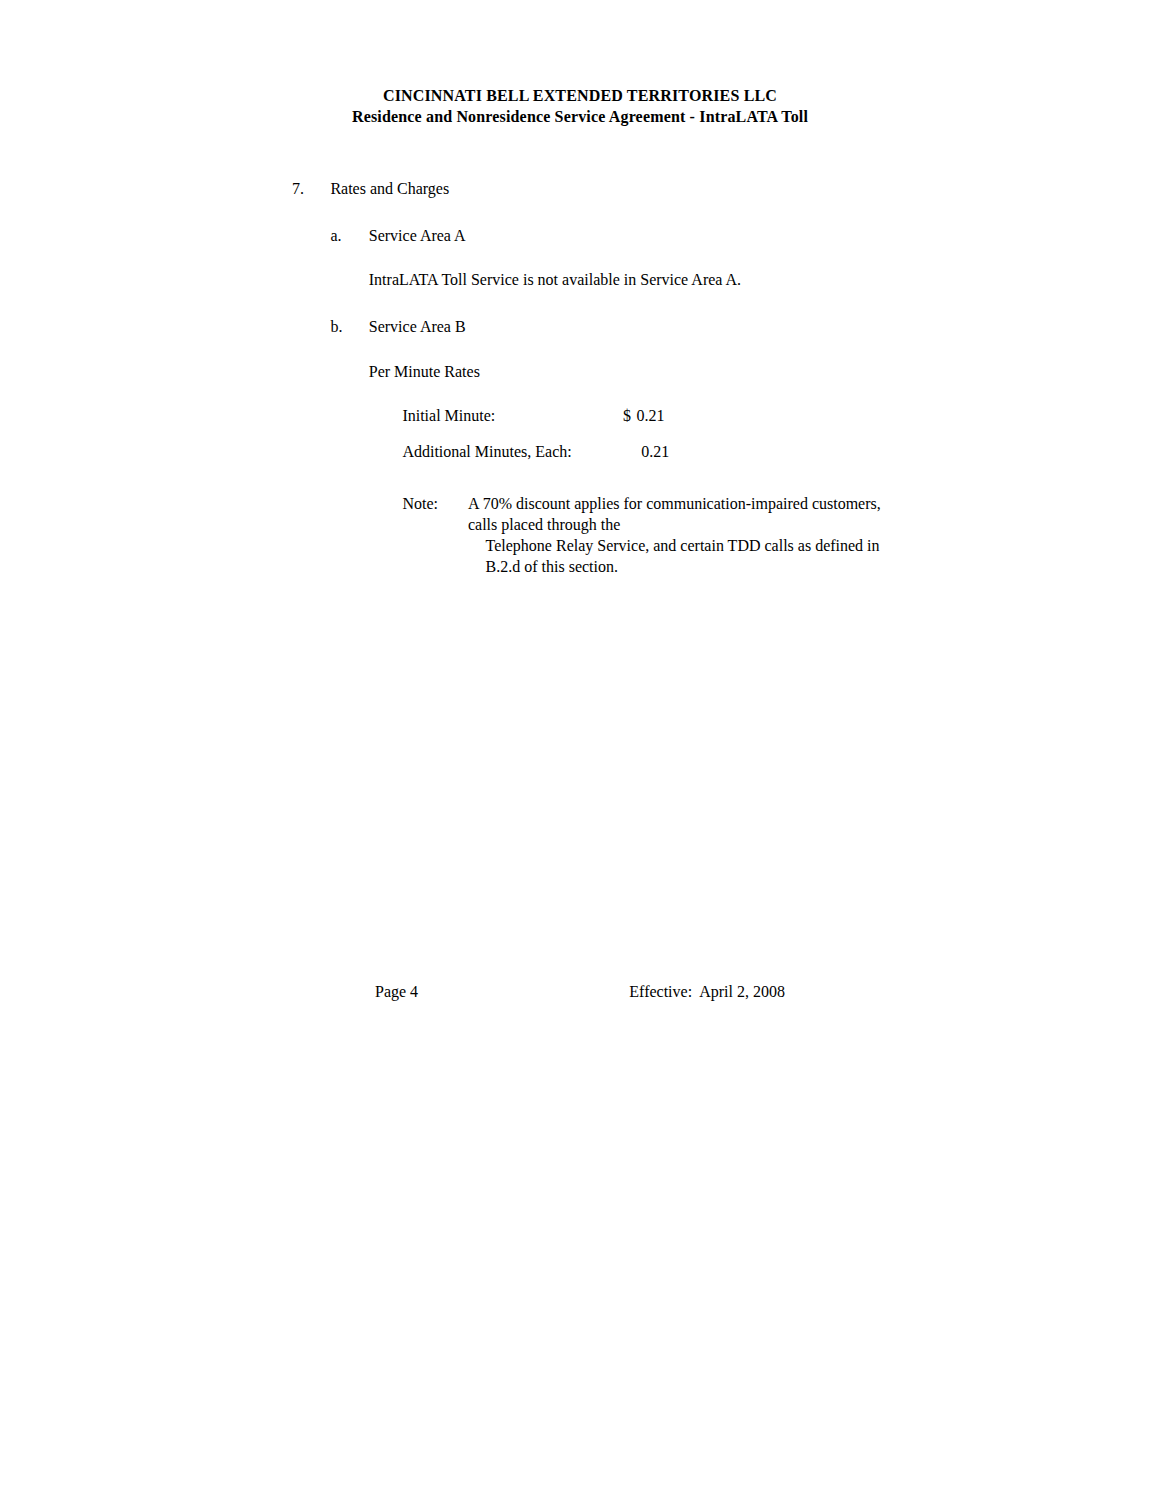CINCINNATI BELL EXTENDED TERRITORIES LLC Residence and Nonresidence Service Agreement - IntraLATA Toll
7. Rates and Charges
a. Service Area A
IntraLATA Toll Service is not available in Service Area A.
b. Service Area B
Per Minute Rates
| Initial Minute: | $ 0.21 |
| Additional Minutes, Each: | 0.21 |
Note:
A 70% discount applies for communication-impaired customers, calls placed through the Telephone Relay Service, and certain TDD calls as defined in B.2.d of this section.
Page 4
Effective: April 2, 2008